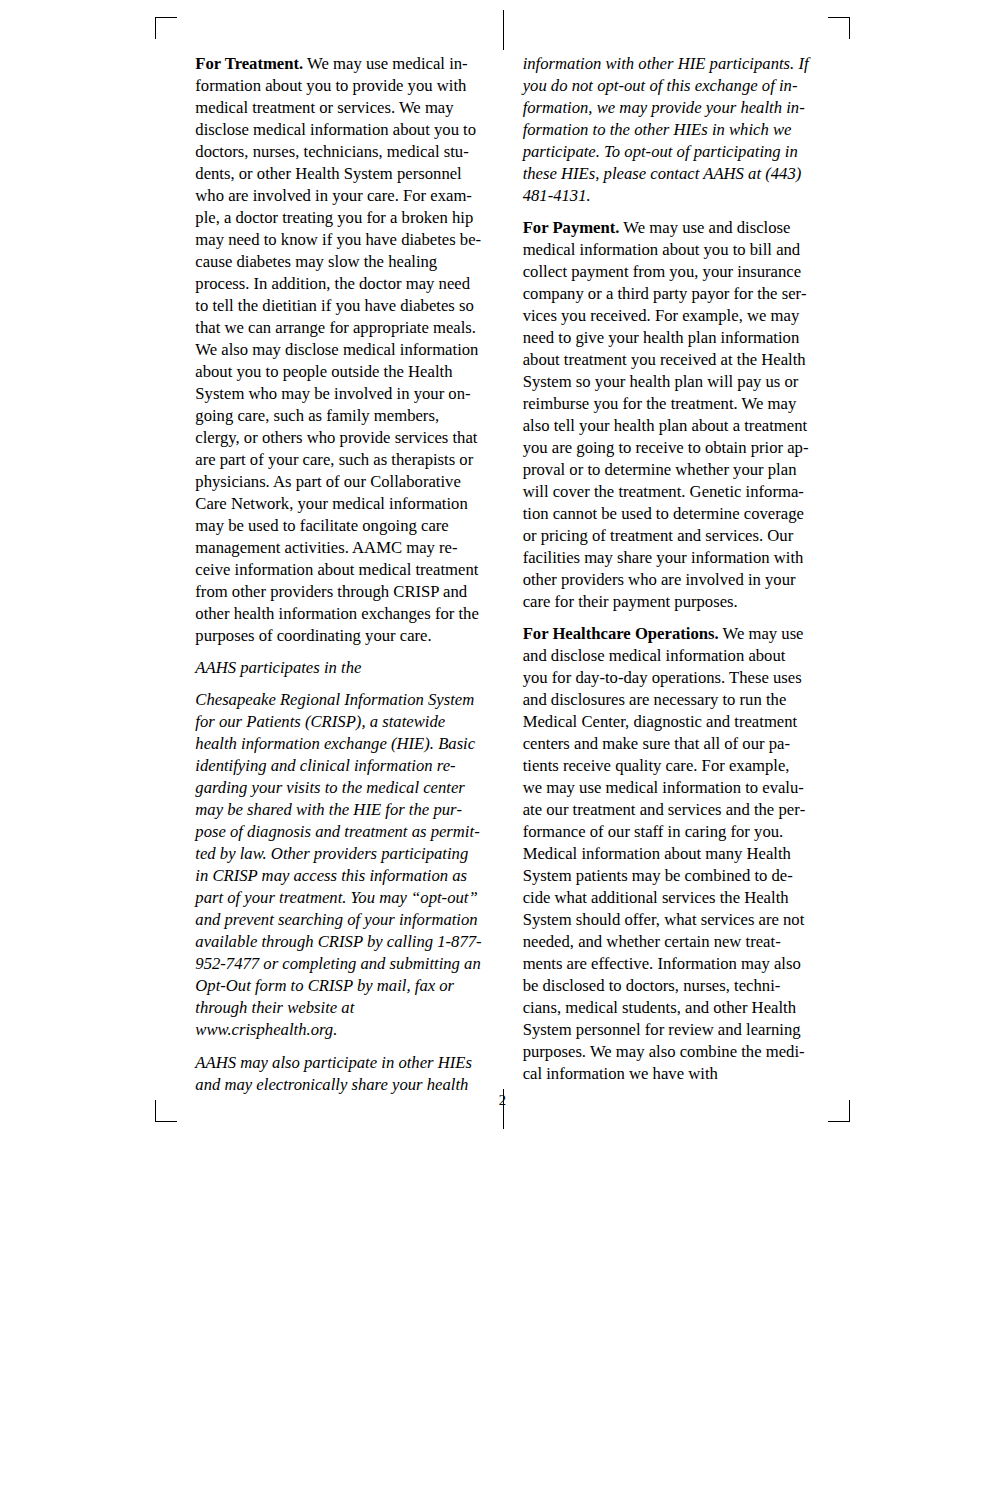For Treatment. We may use medical information about you to provide you with medical treatment or services. We may disclose medical information about you to doctors, nurses, technicians, medical students, or other Health System personnel who are involved in your care. For example, a doctor treating you for a broken hip may need to know if you have diabetes because diabetes may slow the healing process. In addition, the doctor may need to tell the dietitian if you have diabetes so that we can arrange for appropriate meals. We also may disclose medical information about you to people outside the Health System who may be involved in your ongoing care, such as family members, clergy, or others who provide services that are part of your care, such as therapists or physicians. As part of our Collaborative Care Network, your medical information may be used to facilitate ongoing care management activities. AAMC may receive information about medical treatment from other providers through CRISP and other health information exchanges for the purposes of coordinating your care.
AAHS participates in the
Chesapeake Regional Information System for our Patients (CRISP), a statewide health information exchange (HIE). Basic identifying and clinical information regarding your visits to the medical center may be shared with the HIE for the purpose of diagnosis and treatment as permitted by law. Other providers participating in CRISP may access this information as part of your treatment. You may “opt-out” and prevent searching of your information available through CRISP by calling 1-877-952-7477 or completing and submitting an Opt-Out form to CRISP by mail, fax or through their website at www.crisphealth.org.
AAHS may also participate in other HIEs and may electronically share your health information with other HIE participants. If you do not opt-out of this exchange of information, we may provide your health information to the other HIEs in which we participate. To opt-out of participating in these HIEs, please contact AAHS at (443) 481-4131.
For Payment. We may use and disclose medical information about you to bill and collect payment from you, your insurance company or a third party payor for the services you received. For example, we may need to give your health plan information about treatment you received at the Health System so your health plan will pay us or reimburse you for the treatment. We may also tell your health plan about a treatment you are going to receive to obtain prior approval or to determine whether your plan will cover the treatment. Genetic information cannot be used to determine coverage or pricing of treatment and services. Our facilities may share your information with other providers who are involved in your care for their payment purposes.
For Healthcare Operations. We may use and disclose medical information about you for day-to-day operations. These uses and disclosures are necessary to run the Medical Center, diagnostic and treatment centers and make sure that all of our patients receive quality care. For example, we may use medical information to evaluate our treatment and services and the performance of our staff in caring for you. Medical information about many Health System patients may be combined to decide what additional services the Health System should offer, what services are not needed, and whether certain new treatments are effective. Information may also be disclosed to doctors, nurses, technicians, medical students, and other Health System personnel for review and learning purposes. We may also combine the medical information we have with
2